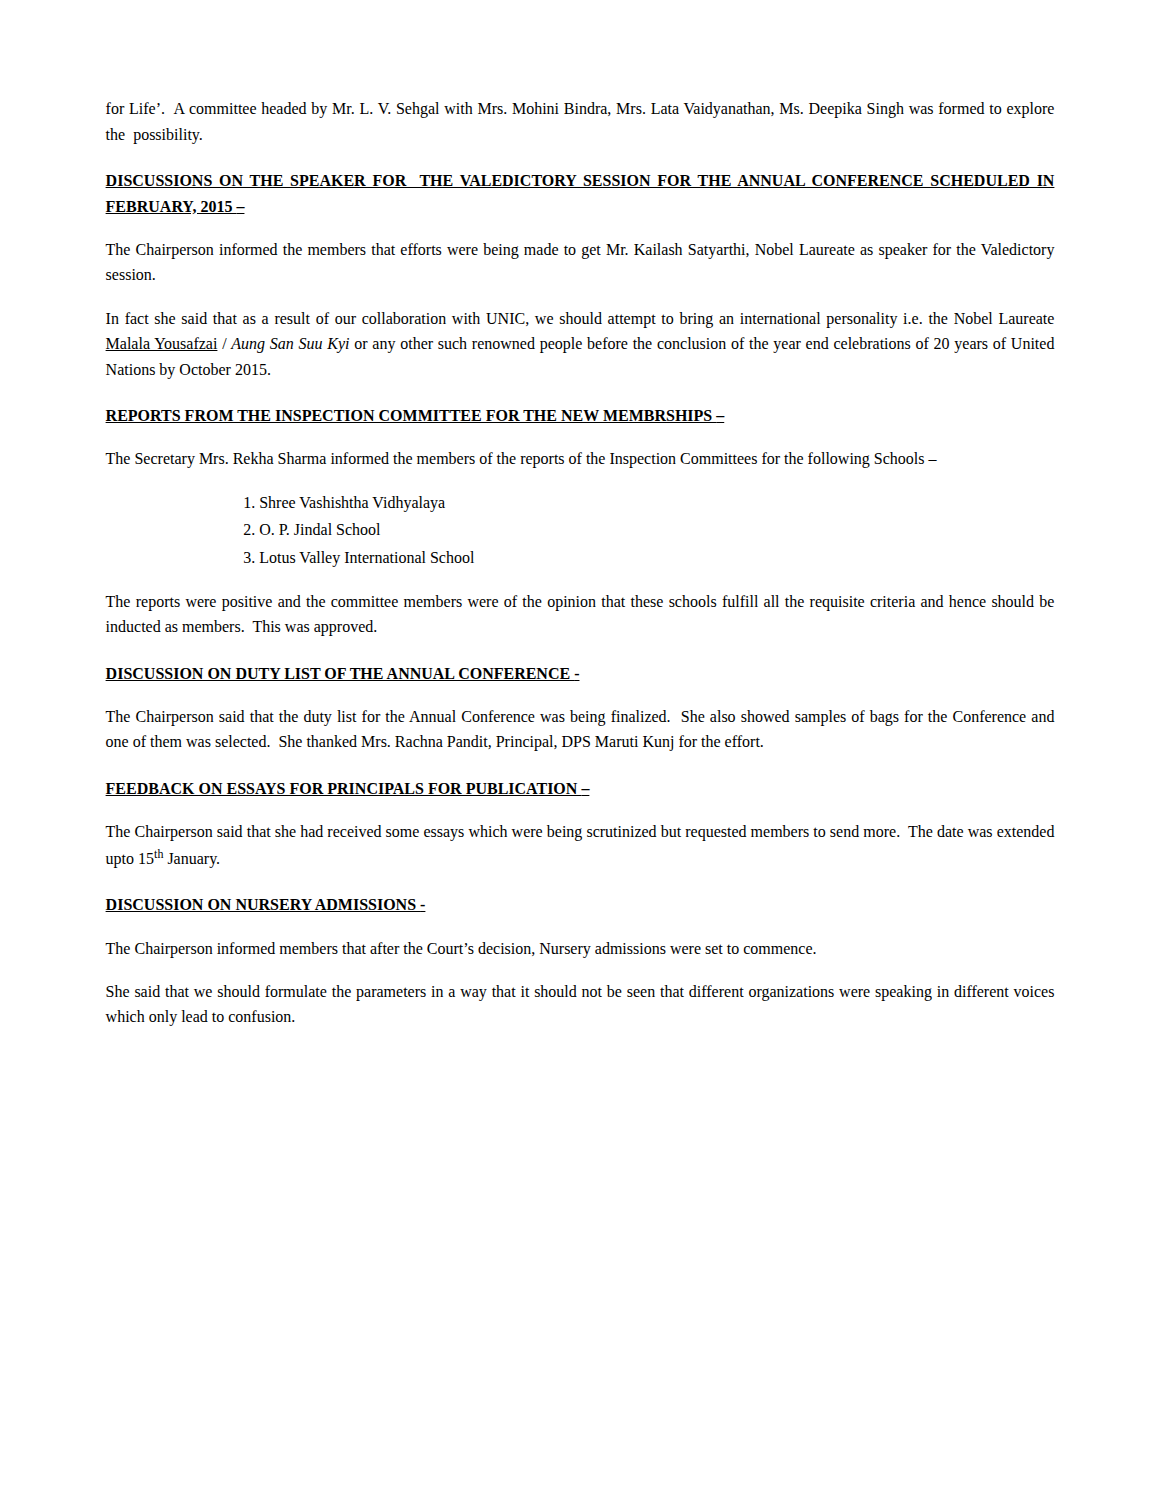for Life’. A committee headed by Mr. L. V. Sehgal with Mrs. Mohini Bindra, Mrs. Lata Vaidyanathan, Ms. Deepika Singh was formed to explore the possibility.
DISCUSSIONS ON THE SPEAKER FOR THE VALEDICTORY SESSION FOR THE ANNUAL CONFERENCE SCHEDULED IN FEBRUARY, 2015 –
The Chairperson informed the members that efforts were being made to get Mr. Kailash Satyarthi, Nobel Laureate as speaker for the Valedictory session.
In fact she said that as a result of our collaboration with UNIC, we should attempt to bring an international personality i.e. the Nobel Laureate Malala Yousafzai / Aung San Suu Kyi or any other such renowned people before the conclusion of the year end celebrations of 20 years of United Nations by October 2015.
REPORTS FROM THE INSPECTION COMMITTEE FOR THE NEW MEMBRSHIPS –
The Secretary Mrs. Rekha Sharma informed the members of the reports of the Inspection Committees for the following Schools –
Shree Vashishtha Vidhyalaya
O. P. Jindal School
Lotus Valley International School
The reports were positive and the committee members were of the opinion that these schools fulfill all the requisite criteria and hence should be inducted as members. This was approved.
DISCUSSION ON DUTY LIST OF THE ANNUAL CONFERENCE -
The Chairperson said that the duty list for the Annual Conference was being finalized. She also showed samples of bags for the Conference and one of them was selected. She thanked Mrs. Rachna Pandit, Principal, DPS Maruti Kunj for the effort.
FEEDBACK ON ESSAYS FOR PRINCIPALS FOR PUBLICATION –
The Chairperson said that she had received some essays which were being scrutinized but requested members to send more. The date was extended upto 15th January.
DISCUSSION ON NURSERY ADMISSIONS -
The Chairperson informed members that after the Court’s decision, Nursery admissions were set to commence.
She said that we should formulate the parameters in a way that it should not be seen that different organizations were speaking in different voices which only lead to confusion.